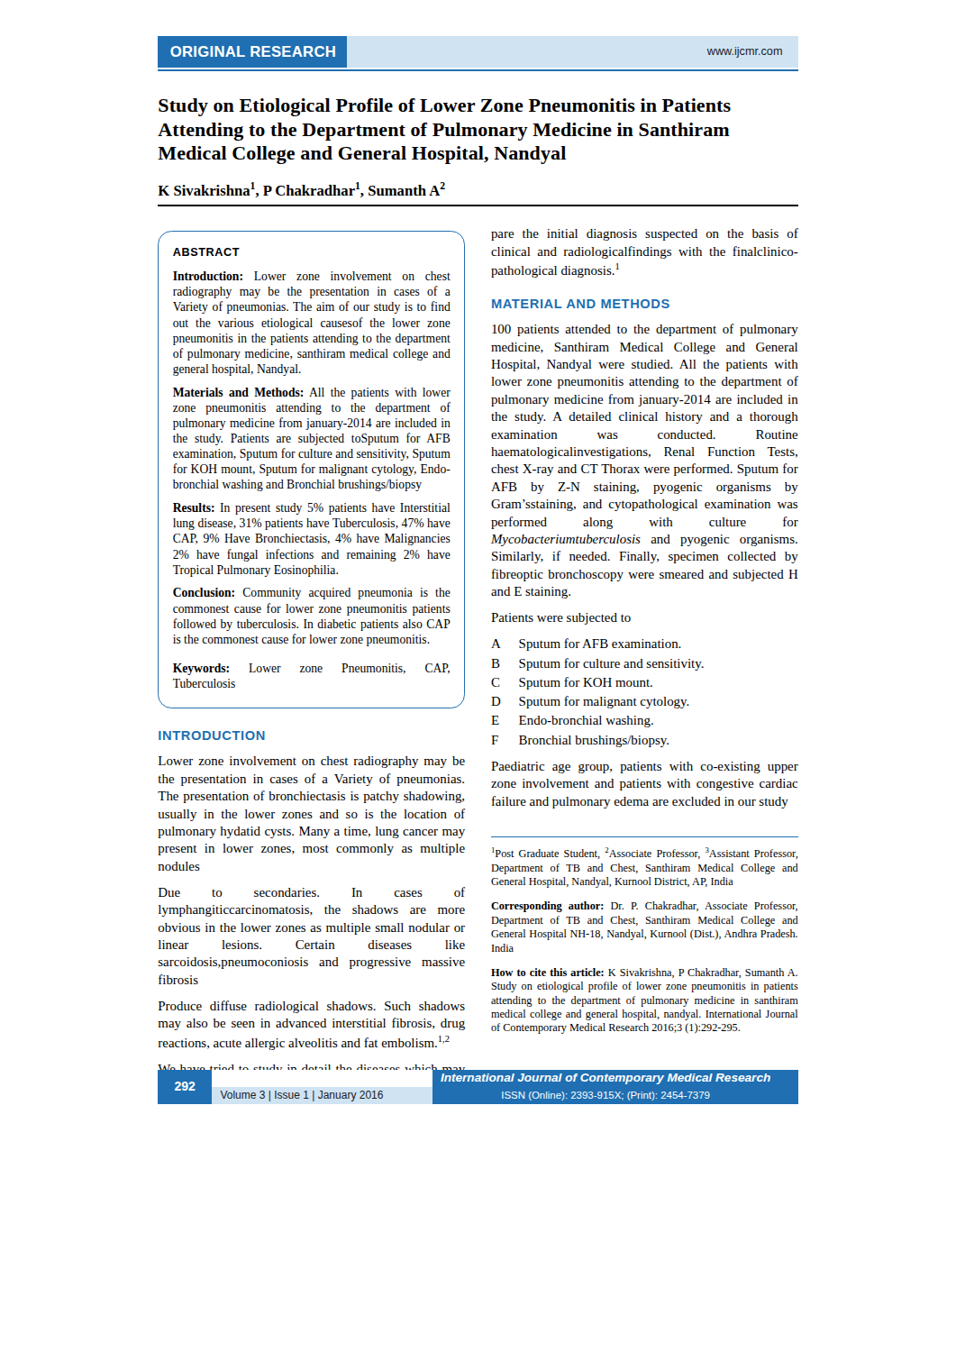ORIGINAL RESEARCH
www.ijcmr.com
Study on Etiological Profile of Lower Zone Pneumonitis in Patients Attending to the Department of Pulmonary Medicine in Santhiram Medical College and General Hospital, Nandyal
K Sivakrishna1, P Chakradhar1, Sumanth A2
ABSTRACT
Introduction: Lower zone involvement on chest radiography may be the presentation in cases of a Variety of pneumonias. The aim of our study is to find out the various etiological causesof the lower zone pneumonitis in the patients attending to the department of pulmonary medicine, santhiram medical college and general hospital, Nandyal.
Materials and Methods: All the patients with lower zone pneumonitis attending to the department of pulmonary medicine from january-2014 are included in the study. Patients are subjected toSputum for AFB examination, Sputum for culture and sensitivity, Sputum for KOH mount, Sputum for malignant cytology, Endo-bronchial washing and Bronchial brushings/biopsy
Results: In present study 5% patients have Interstitial lung disease, 31% patients have Tuberculosis, 47% have CAP, 9% Have Bronchiectasis, 4% have Malignancies 2% have fungal infections and remaining 2% have Tropical Pulmonary Eosinophilia.
Conclusion: Community acquired pneumonia is the commonest cause for lower zone pneumonitis patients followed by tuberculosis. In diabetic patients also CAP is the commonest cause for lower zone pneumonitis.
Keywords: Lower zone Pneumonitis, CAP, Tuberculosis
INTRODUCTION
Lower zone involvement on chest radiography may be the presentation in cases of a Variety of pneumonias. The presentation of bronchiectasis is patchy shadowing, usually in the lower zones and so is the location of pulmonary hydatid cysts. Many a time, lung cancer may present in lower zones, most commonly as multiple nodules
Due to secondaries. In cases of lymphangiticcarcinomatosis, the shadows are more obvious in the lower zones as multiple small nodular or linear lesions. Certain diseases like sarcoidosis,pneumoconiosis and progressive massive fibrosis
Produce diffuse radiological shadows. Such shadows may also be seen in advanced interstitial fibrosis, drug reactions, acute allergic alveolitis and fat embolism.1,2
We have tried to study in detail the diseases which may present as bilateral lower zone lungshadows and to com-
pare the initial diagnosis suspected on the basis of clinical and radiologicalfindings with the finalclinico-pathological diagnosis.1
MATERIAL AND METHODS
100 patients attended to the department of pulmonary medicine, Santhiram Medical College and General Hospital, Nandyal were studied. All the patients with lower zone pneumonitis attending to the department of pulmonary medicine from january-2014 are included in the study. A detailed clinical history and a thorough examination was conducted. Routine haematologicalinvestigations, Renal Function Tests, chest X-ray and CT Thorax were performed. Sputum for AFB by Z-N staining, pyogenic organisms by Gram’sstaining, and cytopathological examination was performed along with culture for Mycobacteriumtuberculosis and pyogenic organisms. Similarly, if needed. Finally, specimen collected by fibreoptic bronchoscopy were smeared and subjected H and E staining.
Patients were subjected to
ASputum for AFB examination.
BSputum for culture and sensitivity.
CSputum for KOH mount.
DSputum for malignant cytology.
EEndo-bronchial washing.
FBronchial brushings/biopsy.
Paediatric age group, patients with co-existing upper zone involvement and patients with congestive cardiac failure and pulmonary edema are excluded in our study
1Post Graduate Student, 2Associate Professor, 3Assistant Professor, Department of TB and Chest, Santhiram Medical College and General Hospital, Nandyal, Kurnool District, AP, India
Corresponding author: Dr. P. Chakradhar, Associate Professor, Department of TB and Chest, Santhiram Medical College and General Hospital NH-18, Nandyal, Kurnool (Dist.), Andhra Pradesh. India
How to cite this article: K Sivakrishna, P Chakradhar, Sumanth A. Study on etiological profile of lower zone pneumonitis in patients attending to the department of pulmonary medicine in santhiram medical college and general hospital, nandyal. International Journal of Contemporary Medical Research 2016;3 (1):292-295.
292
Volume 3 | Issue 1 | January 2016
International Journal of Contemporary Medical Research
ISSN (Online): 2393-915X; (Print): 2454-7379